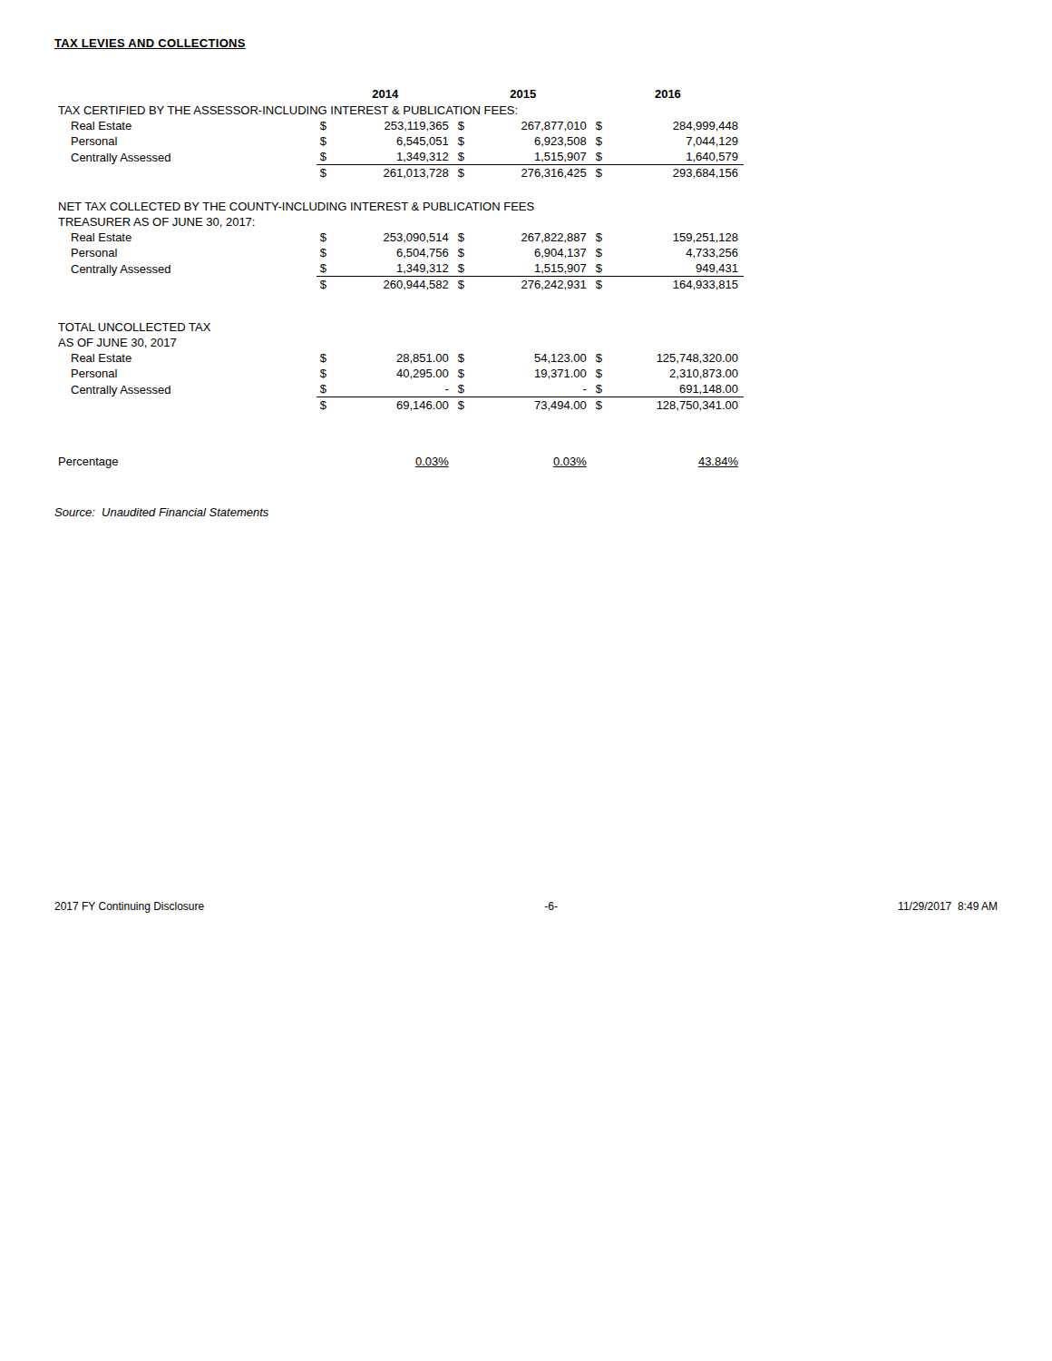TAX LEVIES AND COLLECTIONS
| | 2014 | 2015 | 2016 |
| TAX CERTIFIED BY THE ASSESSOR-INCLUDING INTEREST & PUBLICATION FEES: |
| Real Estate | $ | 253,119,365 | $ | 267,877,010 | $ | 284,999,448 |
| Personal | $ | 6,545,051 | $ | 6,923,508 | $ | 7,044,129 |
| Centrally Assessed | $ | 1,349,312 | $ | 1,515,907 | $ | 1,640,579 |
| | $ | 261,013,728 | $ | 276,316,425 | $ | 293,684,156 |
| NET TAX COLLECTED BY THE COUNTY-INCLUDING INTEREST & PUBLICATION FEES |
| TREASURER AS OF JUNE 30, 2017: |
| Real Estate | $ | 253,090,514 | $ | 267,822,887 | $ | 159,251,128 |
| Personal | $ | 6,504,756 | $ | 6,904,137 | $ | 4,733,256 |
| Centrally Assessed | $ | 1,349,312 | $ | 1,515,907 | $ | 949,431 |
| | $ | 260,944,582 | $ | 276,242,931 | $ | 164,933,815 |
| TOTAL UNCOLLECTED TAX |
| AS OF JUNE 30, 2017 |
| Real Estate | $ | 28,851.00 | $ | 54,123.00 | $ | 125,748,320.00 |
| Personal | $ | 40,295.00 | $ | 19,371.00 | $ | 2,310,873.00 |
| Centrally Assessed | $ | - | $ | - | $ | 691,148.00 |
| | $ | 69,146.00 | $ | 73,494.00 | $ | 128,750,341.00 |
| Percentage | | 0.03% | | 0.03% | | 43.84% |
Source: Unaudited Financial Statements
2017 FY Continuing Disclosure
-6-
11/29/2017 8:49 AM